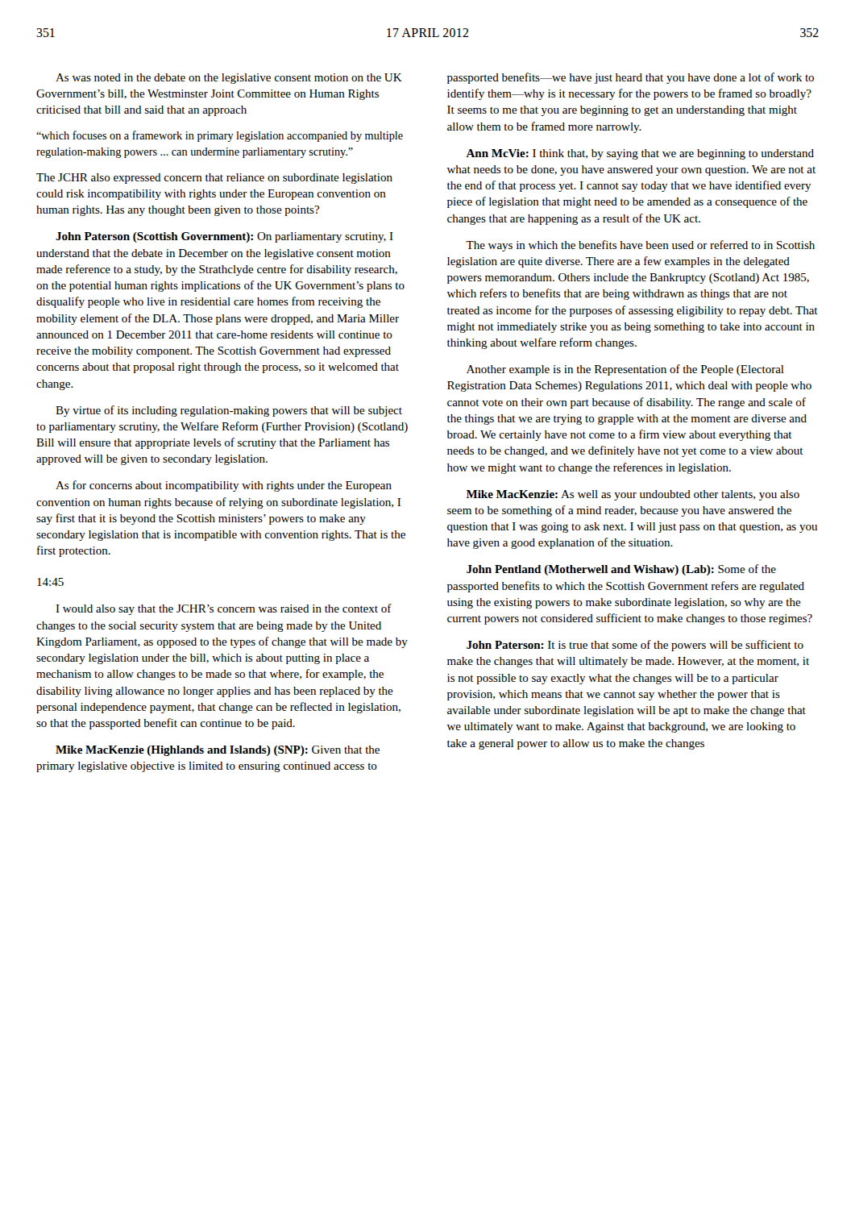351 17 APRIL 2012 352
As was noted in the debate on the legislative consent motion on the UK Government’s bill, the Westminster Joint Committee on Human Rights criticised that bill and said that an approach
“which focuses on a framework in primary legislation accompanied by multiple regulation-making powers ... can undermine parliamentary scrutiny.”
The JCHR also expressed concern that reliance on subordinate legislation could risk incompatibility with rights under the European convention on human rights. Has any thought been given to those points?
John Paterson (Scottish Government): On parliamentary scrutiny, I understand that the debate in December on the legislative consent motion made reference to a study, by the Strathclyde centre for disability research, on the potential human rights implications of the UK Government’s plans to disqualify people who live in residential care homes from receiving the mobility element of the DLA. Those plans were dropped, and Maria Miller announced on 1 December 2011 that care-home residents will continue to receive the mobility component. The Scottish Government had expressed concerns about that proposal right through the process, so it welcomed that change.
By virtue of its including regulation-making powers that will be subject to parliamentary scrutiny, the Welfare Reform (Further Provision) (Scotland) Bill will ensure that appropriate levels of scrutiny that the Parliament has approved will be given to secondary legislation.
As for concerns about incompatibility with rights under the European convention on human rights because of relying on subordinate legislation, I say first that it is beyond the Scottish ministers’ powers to make any secondary legislation that is incompatible with convention rights. That is the first protection.
14:45
I would also say that the JCHR’s concern was raised in the context of changes to the social security system that are being made by the United Kingdom Parliament, as opposed to the types of change that will be made by secondary legislation under the bill, which is about putting in place a mechanism to allow changes to be made so that where, for example, the disability living allowance no longer applies and has been replaced by the personal independence payment, that change can be reflected in legislation, so that the passported benefit can continue to be paid.
Mike MacKenzie (Highlands and Islands) (SNP): Given that the primary legislative objective is limited to ensuring continued access to passported benefits—we have just heard that you have done a lot of work to identify them—why is it necessary for the powers to be framed so broadly? It seems to me that you are beginning to get an understanding that might allow them to be framed more narrowly.
Ann McVie: I think that, by saying that we are beginning to understand what needs to be done, you have answered your own question. We are not at the end of that process yet. I cannot say today that we have identified every piece of legislation that might need to be amended as a consequence of the changes that are happening as a result of the UK act.
The ways in which the benefits have been used or referred to in Scottish legislation are quite diverse. There are a few examples in the delegated powers memorandum. Others include the Bankruptcy (Scotland) Act 1985, which refers to benefits that are being withdrawn as things that are not treated as income for the purposes of assessing eligibility to repay debt. That might not immediately strike you as being something to take into account in thinking about welfare reform changes.
Another example is in the Representation of the People (Electoral Registration Data Schemes) Regulations 2011, which deal with people who cannot vote on their own part because of disability. The range and scale of the things that we are trying to grapple with at the moment are diverse and broad. We certainly have not come to a firm view about everything that needs to be changed, and we definitely have not yet come to a view about how we might want to change the references in legislation.
Mike MacKenzie: As well as your undoubted other talents, you also seem to be something of a mind reader, because you have answered the question that I was going to ask next. I will just pass on that question, as you have given a good explanation of the situation.
John Pentland (Motherwell and Wishaw) (Lab): Some of the passported benefits to which the Scottish Government refers are regulated using the existing powers to make subordinate legislation, so why are the current powers not considered sufficient to make changes to those regimes?
John Paterson: It is true that some of the powers will be sufficient to make the changes that will ultimately be made. However, at the moment, it is not possible to say exactly what the changes will be to a particular provision, which means that we cannot say whether the power that is available under subordinate legislation will be apt to make the change that we ultimately want to make. Against that background, we are looking to take a general power to allow us to make the changes